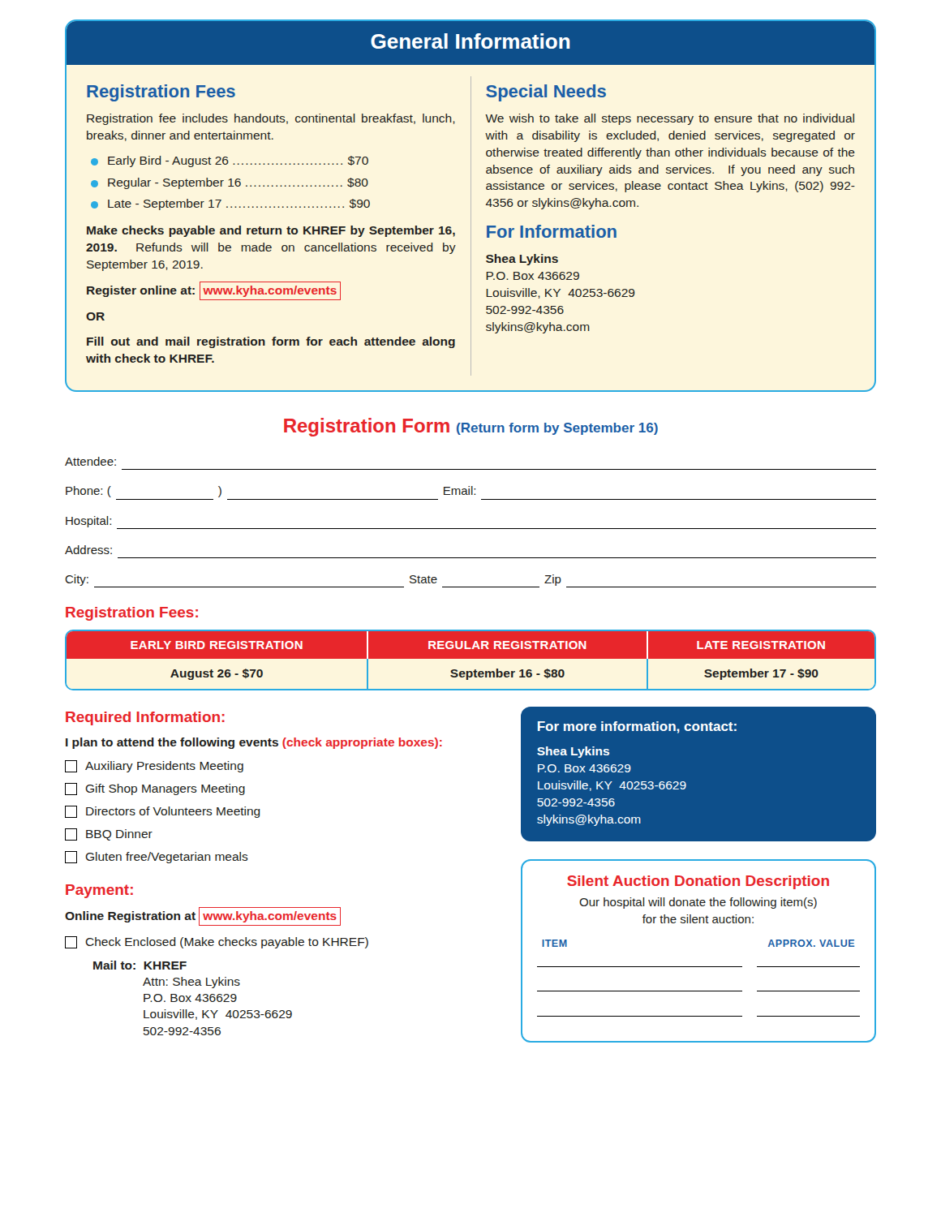General Information
Registration Fees
Registration fee includes handouts, continental breakfast, lunch, breaks, dinner and entertainment.
Early Bird - August 26 .......................... $70
Regular - September 16 ....................... $80
Late - September 17 ............................ $90
Make checks payable and return to KHREF by September 16, 2019. Refunds will be made on cancellations received by September 16, 2019.
Register online at: www.kyha.com/events
OR
Fill out and mail registration form for each attendee along with check to KHREF.
Special Needs
We wish to take all steps necessary to ensure that no individual with a disability is excluded, denied services, segregated or otherwise treated differently than other individuals because of the absence of auxiliary aids and services. If you need any such assistance or services, please contact Shea Lykins, (502) 992-4356 or slykins@kyha.com.
For Information
Shea Lykins
P.O. Box 436629
Louisville, KY 40253-6629
502-992-4356
slykins@kyha.com
Registration Form (Return form by September 16)
Attendee:
Phone: ( ) Email:
Hospital:
Address:
City: State Zip
Registration Fees:
| EARLY BIRD REGISTRATION | REGULAR REGISTRATION | LATE REGISTRATION |
| --- | --- | --- |
| August 26 - $70 | September 16 - $80 | September 17 - $90 |
Required Information:
I plan to attend the following events (check appropriate boxes):
Auxiliary Presidents Meeting
Gift Shop Managers Meeting
Directors of Volunteers Meeting
BBQ Dinner
Gluten free/Vegetarian meals
Payment:
Online Registration at www.kyha.com/events
Check Enclosed (Make checks payable to KHREF)
Mail to: KHREF
Attn: Shea Lykins
P.O. Box 436629
Louisville, KY 40253-6629
502-992-4356
For more information, contact:
Shea Lykins
P.O. Box 436629
Louisville, KY 40253-6629
502-992-4356
slykins@kyha.com
Silent Auction Donation Description
Our hospital will donate the following item(s)
for the silent auction:
ITEM APPROX. VALUE